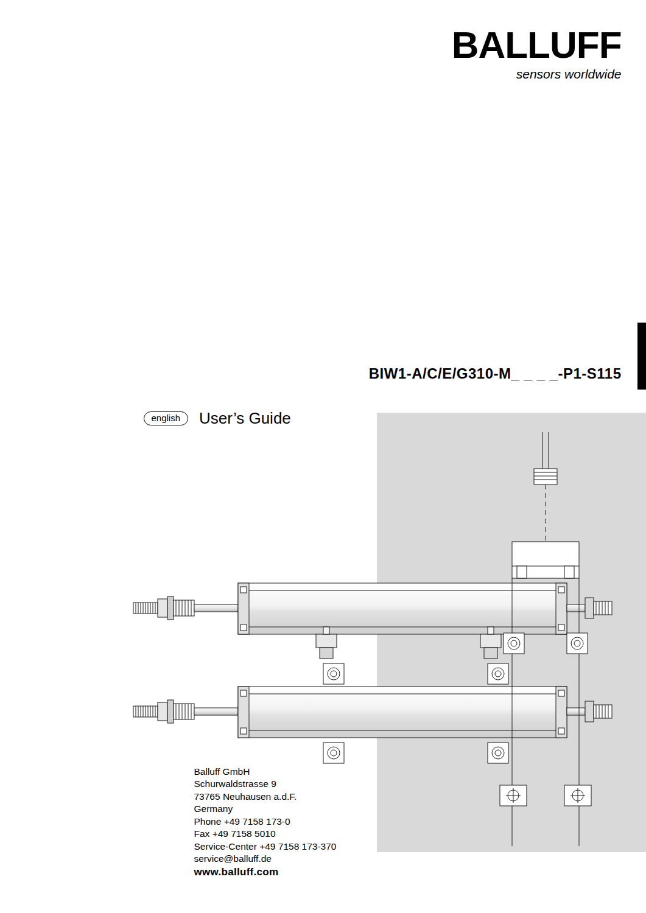BALLUFF
sensors worldwide
BIW1-A/C/E/G310-M_ _ _ _-P1-S115
english User’s Guide
Balluff GmbH
Schurwaldstrasse 9
73765 Neuhausen a.d.F.
Germany
Phone +49 7158 173-0
Fax +49 7158 5010
Service-Center +49 7158 173-370
service@balluff.de
www.balluff.com